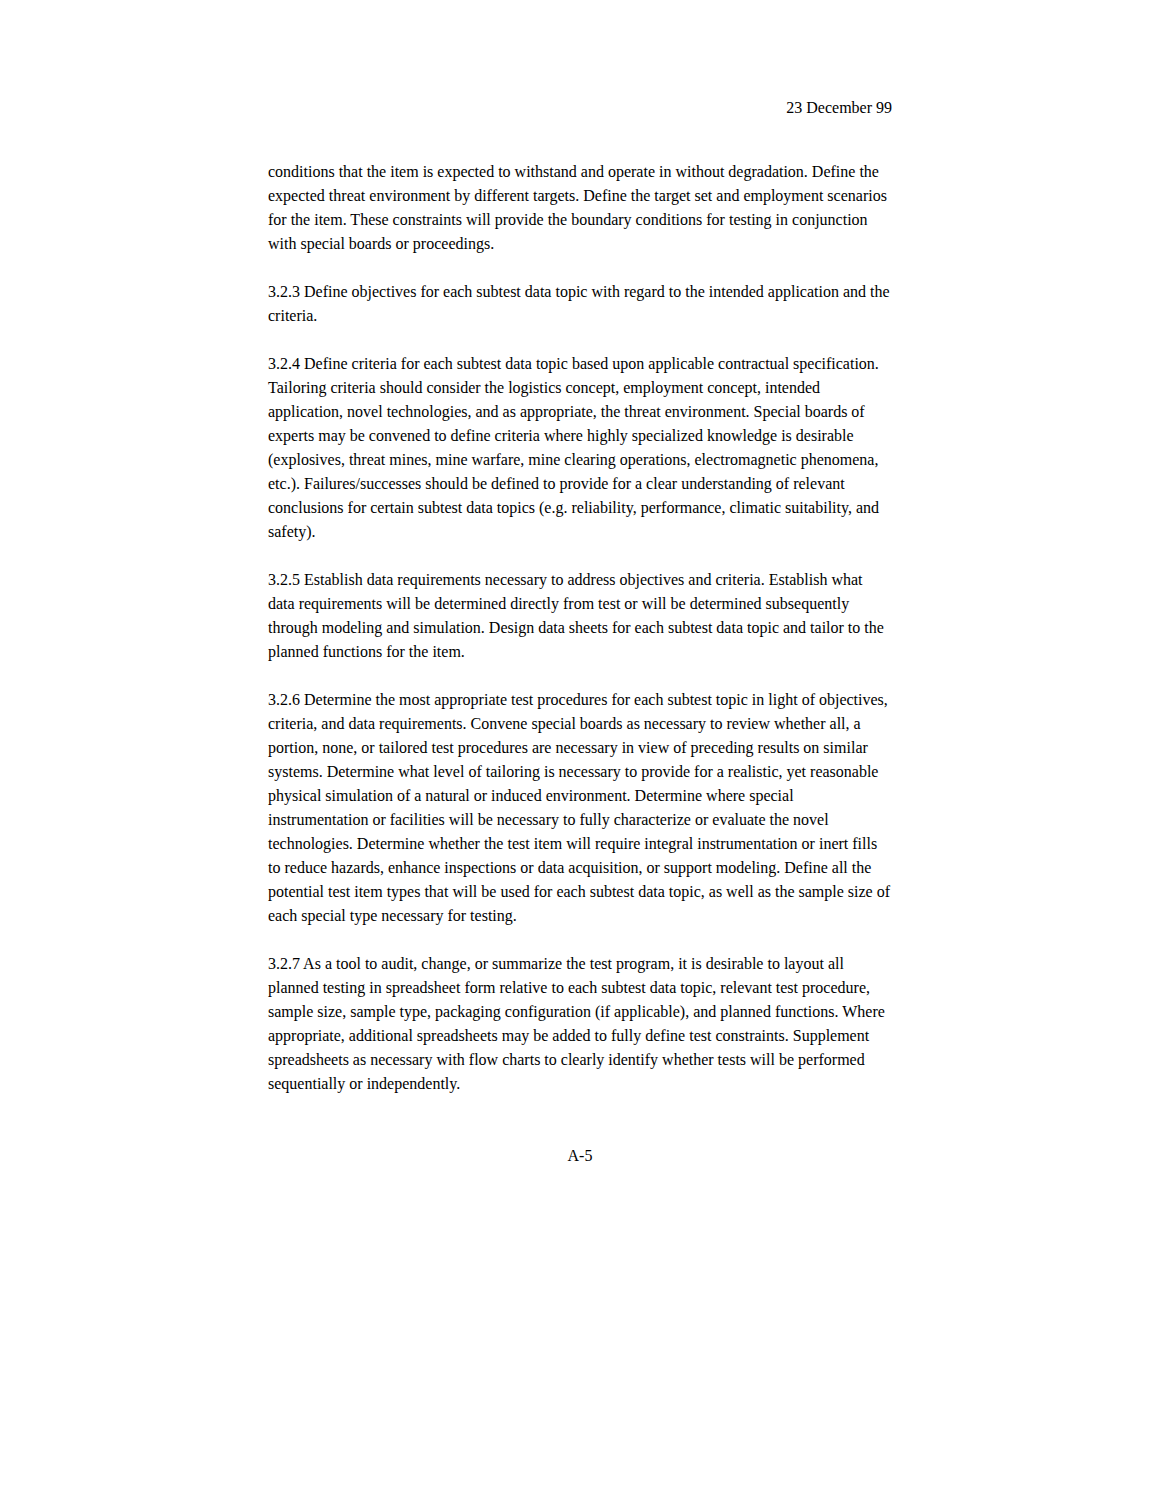23 December 99
conditions that the item is expected to withstand and operate in without degradation. Define the expected threat environment by different targets. Define the target set and employment scenarios for the item. These constraints will provide the boundary conditions for testing in conjunction with special boards or proceedings.
3.2.3 Define objectives for each subtest data topic with regard to the intended application and the criteria.
3.2.4 Define criteria for each subtest data topic based upon applicable contractual specification. Tailoring criteria should consider the logistics concept, employment concept, intended application, novel technologies, and as appropriate, the threat environment. Special boards of experts may be convened to define criteria where highly specialized knowledge is desirable (explosives, threat mines, mine warfare, mine clearing operations, electromagnetic phenomena, etc.). Failures/successes should be defined to provide for a clear understanding of relevant conclusions for certain subtest data topics (e.g. reliability, performance, climatic suitability, and safety).
3.2.5 Establish data requirements necessary to address objectives and criteria. Establish what data requirements will be determined directly from test or will be determined subsequently through modeling and simulation. Design data sheets for each subtest data topic and tailor to the planned functions for the item.
3.2.6 Determine the most appropriate test procedures for each subtest topic in light of objectives, criteria, and data requirements. Convene special boards as necessary to review whether all, a portion, none, or tailored test procedures are necessary in view of preceding results on similar systems. Determine what level of tailoring is necessary to provide for a realistic, yet reasonable physical simulation of a natural or induced environment. Determine where special instrumentation or facilities will be necessary to fully characterize or evaluate the novel technologies. Determine whether the test item will require integral instrumentation or inert fills to reduce hazards, enhance inspections or data acquisition, or support modeling. Define all the potential test item types that will be used for each subtest data topic, as well as the sample size of each special type necessary for testing.
3.2.7 As a tool to audit, change, or summarize the test program, it is desirable to layout all planned testing in spreadsheet form relative to each subtest data topic, relevant test procedure, sample size, sample type, packaging configuration (if applicable), and planned functions. Where appropriate, additional spreadsheets may be added to fully define test constraints. Supplement spreadsheets as necessary with flow charts to clearly identify whether tests will be performed sequentially or independently.
A-5